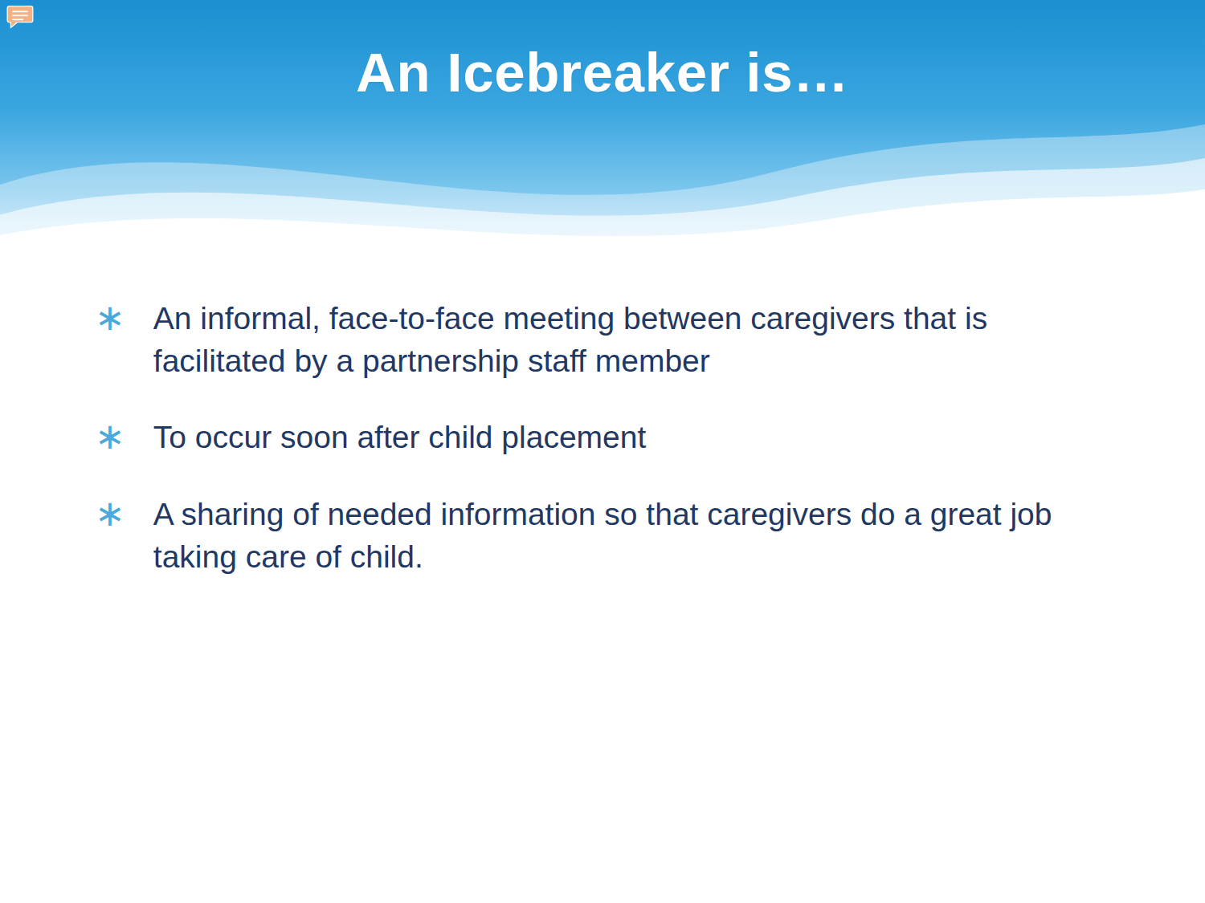An Icebreaker is…
An informal, face-to-face meeting between caregivers that is facilitated by a partnership staff member
To occur soon after child placement
A sharing of needed information so that caregivers do a great job taking care of child.